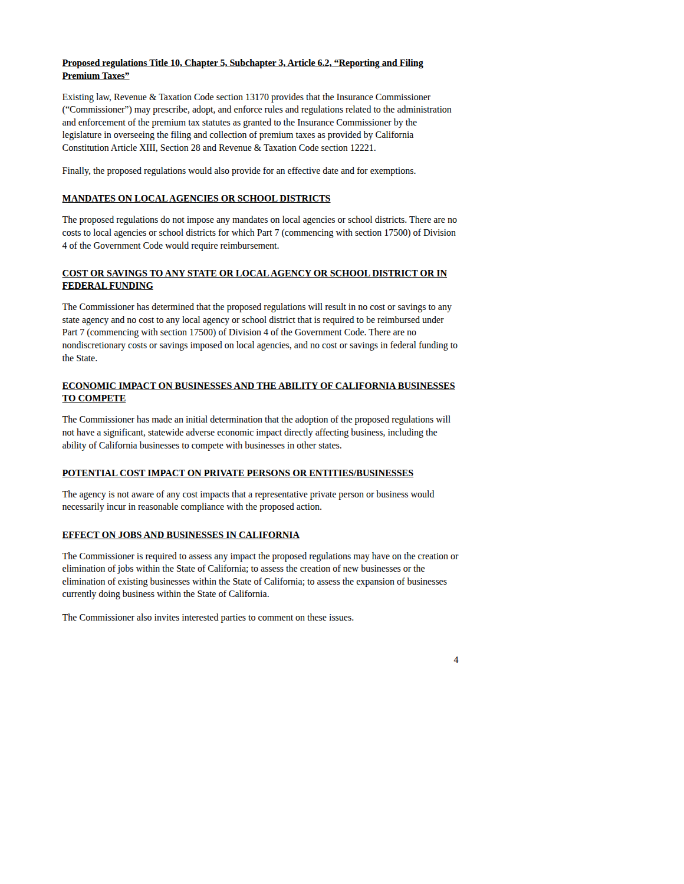Proposed regulations Title 10, Chapter 5, Subchapter 3, Article 6.2, “Reporting and Filing Premium Taxes”
Existing law, Revenue & Taxation Code section 13170 provides that the Insurance Commissioner (“Commissioner”) may prescribe, adopt, and enforce rules and regulations related to the administration and enforcement of the premium tax statutes as granted to the Insurance Commissioner by the legislature in overseeing the filing and collection of premium taxes as provided by California Constitution Article XIII, Section 28 and Revenue & Taxation Code section 12221.
Finally, the proposed regulations would also provide for an effective date and for exemptions.
Mandates on Local Agencies or School Districts
The proposed regulations do not impose any mandates on local agencies or school districts. There are no costs to local agencies or school districts for which Part 7 (commencing with section 17500) of Division 4 of the Government Code would require reimbursement.
Cost or Savings to Any State or Local Agency or School District or in Federal Funding
The Commissioner has determined that the proposed regulations will result in no cost or savings to any state agency and no cost to any local agency or school district that is required to be reimbursed under Part 7 (commencing with section 17500) of Division 4 of the Government Code. There are no nondiscretionary costs or savings imposed on local agencies, and no cost or savings in federal funding to the State.
Economic Impact on Businesses and the Ability of California Businesses to Compete
The Commissioner has made an initial determination that the adoption of the proposed regulations will not have a significant, statewide adverse economic impact directly affecting business, including the ability of California businesses to compete with businesses in other states.
Potential Cost Impact on Private Persons or Entities/Businesses
The agency is not aware of any cost impacts that a representative private person or business would necessarily incur in reasonable compliance with the proposed action.
Effect on Jobs and Businesses in California
The Commissioner is required to assess any impact the proposed regulations may have on the creation or elimination of jobs within the State of California; to assess the creation of new businesses or the elimination of existing businesses within the State of California; to assess the expansion of businesses currently doing business within the State of California.
The Commissioner also invites interested parties to comment on these issues.
4